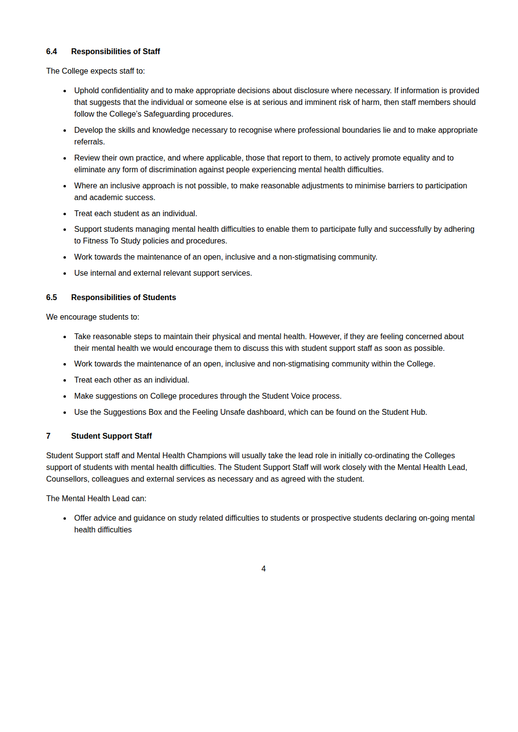6.4 Responsibilities of Staff
The College expects staff to:
Uphold confidentiality and to make appropriate decisions about disclosure where necessary. If information is provided that suggests that the individual or someone else is at serious and imminent risk of harm, then staff members should follow the College’s Safeguarding procedures.
Develop the skills and knowledge necessary to recognise where professional boundaries lie and to make appropriate referrals.
Review their own practice, and where applicable, those that report to them, to actively promote equality and to eliminate any form of discrimination against people experiencing mental health difficulties.
Where an inclusive approach is not possible, to make reasonable adjustments to minimise barriers to participation and academic success.
Treat each student as an individual.
Support students managing mental health difficulties to enable them to participate fully and successfully by adhering to Fitness To Study policies and procedures.
Work towards the maintenance of an open, inclusive and a non-stigmatising community.
Use internal and external relevant support services.
6.5 Responsibilities of Students
We encourage students to:
Take reasonable steps to maintain their physical and mental health. However, if they are feeling concerned about their mental health we would encourage them to discuss this with student support staff as soon as possible.
Work towards the maintenance of an open, inclusive and non-stigmatising community within the College.
Treat each other as an individual.
Make suggestions on College procedures through the Student Voice process.
Use the Suggestions Box and the Feeling Unsafe dashboard, which can be found on the Student Hub.
7 Student Support Staff
Student Support staff and Mental Health Champions will usually take the lead role in initially co-ordinating the Colleges support of students with mental health difficulties. The Student Support Staff will work closely with the Mental Health Lead, Counsellors, colleagues and external services as necessary and as agreed with the student.
The Mental Health Lead can:
Offer advice and guidance on study related difficulties to students or prospective students declaring on-going mental health difficulties
4